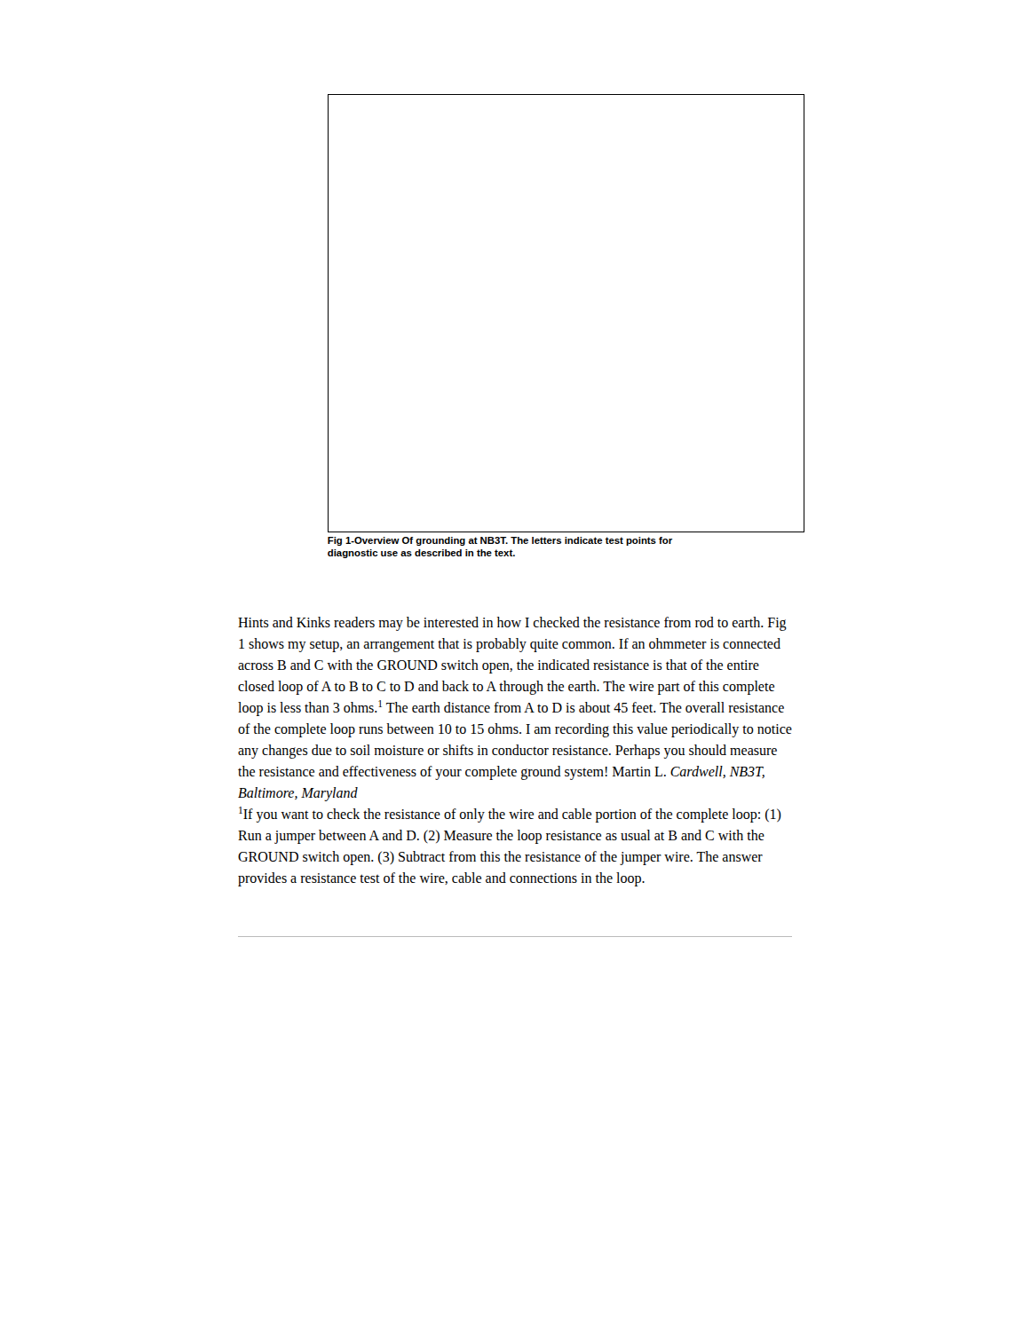Fig 1-Overview Of grounding at NB3T. The letters indicate test points for diagnostic use as described in the text.
Hints and Kinks readers may be interested in how I checked the resistance from rod to earth. Fig 1 shows my setup, an arrangement that is probably quite common. If an ohmmeter is connected across B and C with the GROUND switch open, the indicated resistance is that of the entire closed loop of A to B to C to D and back to A through the earth. The wire part of this complete loop is less than 3 ohms.1 The earth distance from A to D is about 45 feet. The overall resistance of the complete loop runs between 10 to 15 ohms. I am recording this value periodically to notice any changes due to soil moisture or shifts in conductor resistance. Perhaps you should measure the resistance and effectiveness of your complete ground system! Martin L. Cardwell, NB3T, Baltimore, Maryland
1 If you want to check the resistance of only the wire and cable portion of the complete loop: (1) Run a jumper between A and D. (2) Measure the loop resistance as usual at B and C with the GROUND switch open. (3) Subtract from this the resistance of the jumper wire. The answer provides a resistance test of the wire, cable and connections in the loop.